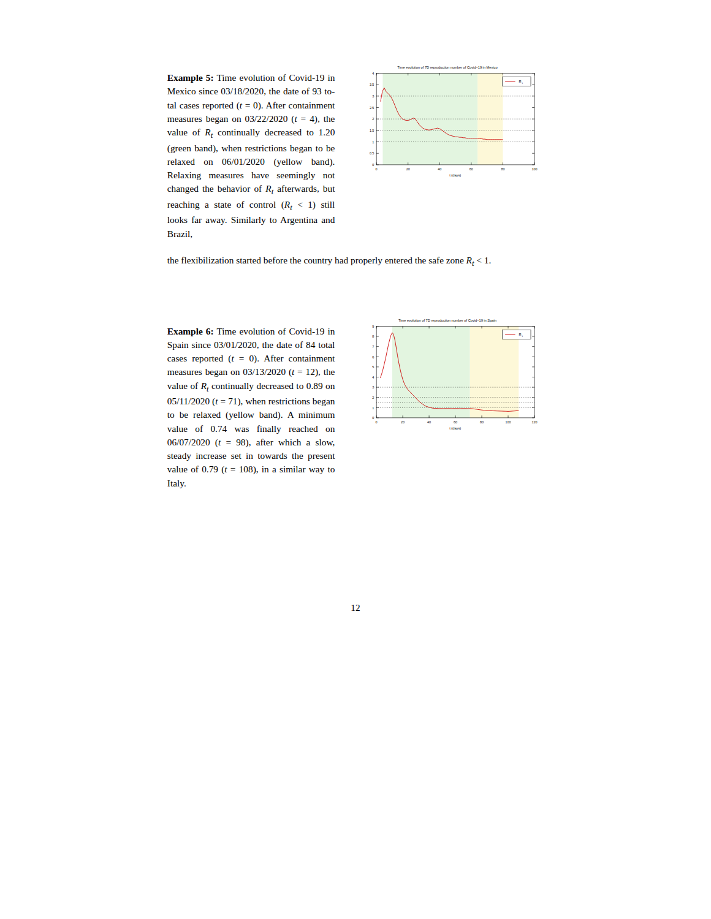Example 5: Time evolution of Covid-19 in Mexico since 03/18/2020, the date of 93 total cases reported (t = 0). After containment measures began on 03/22/2020 (t = 4), the value of Rt continually decreased to 1.20 (green band), when restrictions began to be relaxed on 06/01/2020 (yellow band). Relaxing measures have seemingly not changed the behavior of Rt afterwards, but reaching a state of control (Rt < 1) still looks far away. Similarly to Argentina and Brazil,
Time evolution of 7D reproduction number of Covid−19 in Mexico 0 0.5 1 1.5 2 2.5 3 3.5 4 0 20 40 60 80 100 t (days) R t
the flexibilization started before the country had properly entered the safe zone Rt < 1.
Example 6: Time evolution of Covid-19 in Spain since 03/01/2020, the date of 84 total cases reported (t = 0). After containment measures began on 03/13/2020 (t = 12), the value of Rt continually decreased to 0.89 on 05/11/2020 (t = 71), when restrictions began to be relaxed (yellow band). A minimum value of 0.74 was finally reached on 06/07/2020 (t = 98), after which a slow, steady increase set in towards the present value of 0.79 (t = 108), in a similar way to Italy.
Time evolution of 7D reproduction number of Covid−19 in Spain 0 1 2 3 4 5 6 7 8 9 0 20 40 60 80 100 120 t (days) R t
12